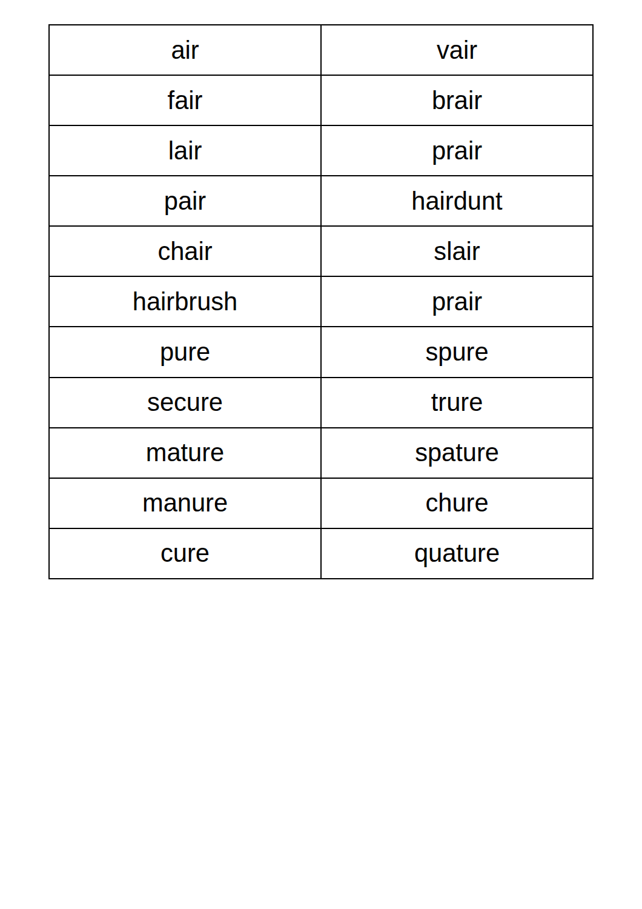Word cards: real words and nonsense words with the 'air' and 'ure' sounds
| air | vair |
| fair | brair |
| lair | prair |
| pair | hairdunt |
| chair | slair |
| hairbrush | prair |
| pure | spure |
| secure | trure |
| mature | spature |
| manure | chure |
| cure | quature |